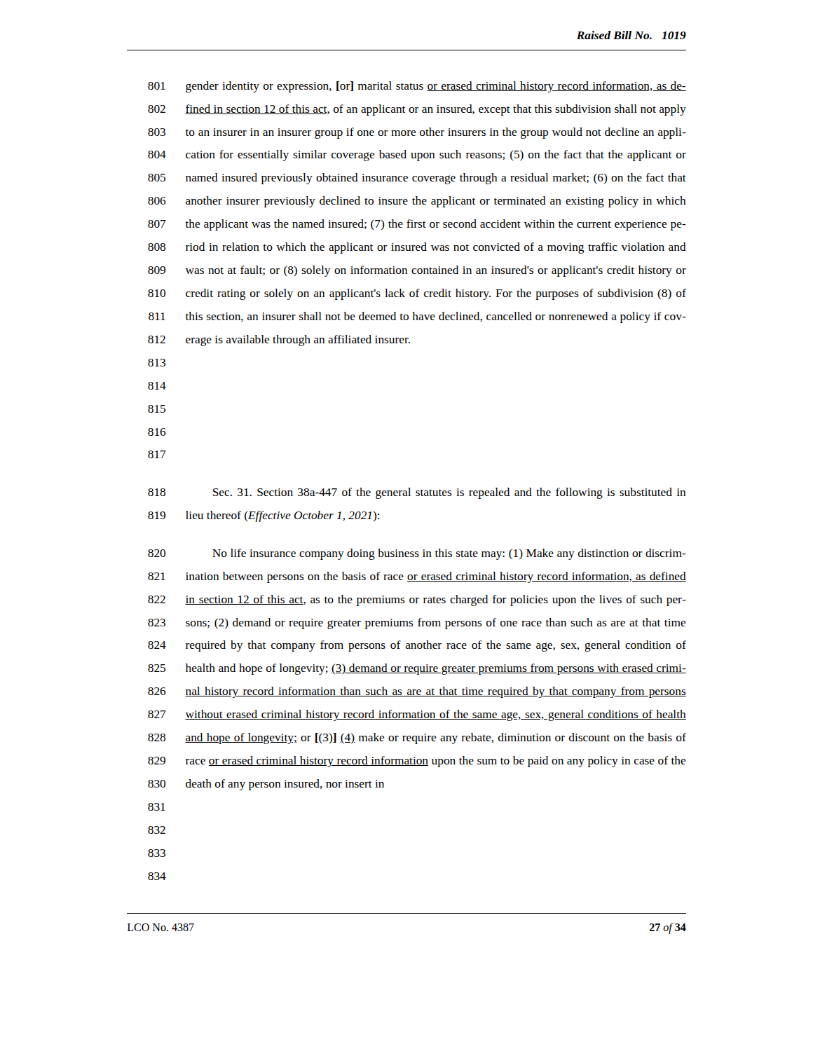Raised Bill No. 1019
801 802 803 804 805 806 807 808 809 810 811 812 813 814 815 816 817 gender identity or expression, [or] marital status or erased criminal history record information, as defined in section 12 of this act, of an applicant or an insured, except that this subdivision shall not apply to an insurer in an insurer group if one or more other insurers in the group would not decline an application for essentially similar coverage based upon such reasons; (5) on the fact that the applicant or named insured previously obtained insurance coverage through a residual market; (6) on the fact that another insurer previously declined to insure the applicant or terminated an existing policy in which the applicant was the named insured; (7) the first or second accident within the current experience period in relation to which the applicant or insured was not convicted of a moving traffic violation and was not at fault; or (8) solely on information contained in an insured's or applicant's credit history or credit rating or solely on an applicant's lack of credit history. For the purposes of subdivision (8) of this section, an insurer shall not be deemed to have declined, cancelled or nonrenewed a policy if coverage is available through an affiliated insurer.
818 819 Sec. 31. Section 38a-447 of the general statutes is repealed and the following is substituted in lieu thereof (Effective October 1, 2021):
820 821 822 823 824 825 826 827 828 829 830 831 832 833 834 No life insurance company doing business in this state may: (1) Make any distinction or discrimination between persons on the basis of race or erased criminal history record information, as defined in section 12 of this act, as to the premiums or rates charged for policies upon the lives of such persons; (2) demand or require greater premiums from persons of one race than such as are at that time required by that company from persons of another race of the same age, sex, general condition of health and hope of longevity; (3) demand or require greater premiums from persons with erased criminal history record information than such as are at that time required by that company from persons without erased criminal history record information of the same age, sex, general conditions of health and hope of longevity; or [(3)] (4) make or require any rebate, diminution or discount on the basis of race or erased criminal history record information upon the sum to be paid on any policy in case of the death of any person insured, nor insert in
LCO No. 4387 27 of 34